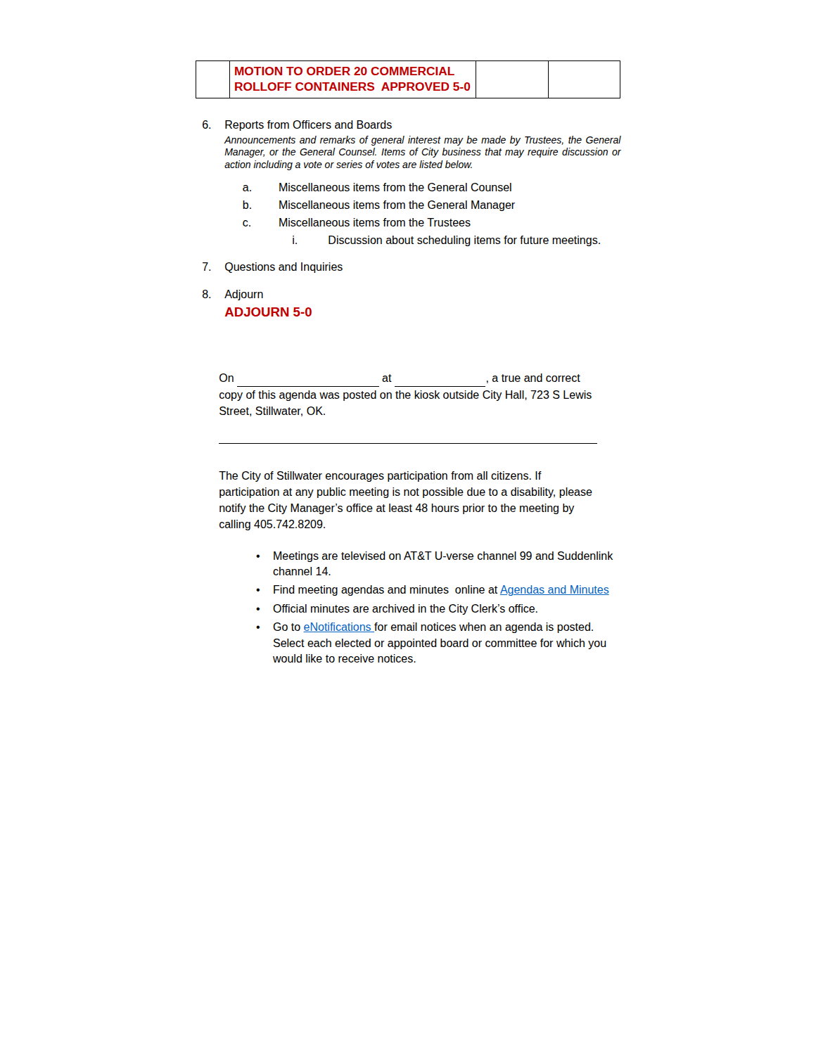| | MOTION TO ORDER 20 COMMERCIAL ROLLOFF CONTAINERS APPROVED 5-0 | | |
Reports from Officers and Boards
Announcements and remarks of general interest may be made by Trustees, the General Manager, or the General Counsel. Items of City business that may require discussion or action including a vote or series of votes are listed below.
Miscellaneous items from the General Counsel
Miscellaneous items from the General Manager
Miscellaneous items from the Trustees
Discussion about scheduling items for future meetings.
Questions and Inquiries
Adjourn
ADJOURN 5-0
On at , a true and correct copy of this agenda was posted on the kiosk outside City Hall, 723 S Lewis Street, Stillwater, OK.
The City of Stillwater encourages participation from all citizens. If participation at any public meeting is not possible due to a disability, please notify the City Manager’s office at least 48 hours prior to the meeting by calling 405.742.8209.
Meetings are televised on AT&T U-verse channel 99 and Suddenlink channel 14.
Find meeting agendas and minutes online at Agendas and Minutes
Official minutes are archived in the City Clerk’s office.
Go to eNotifications for email notices when an agenda is posted. Select each elected or appointed board or committee for which you would like to receive notices.